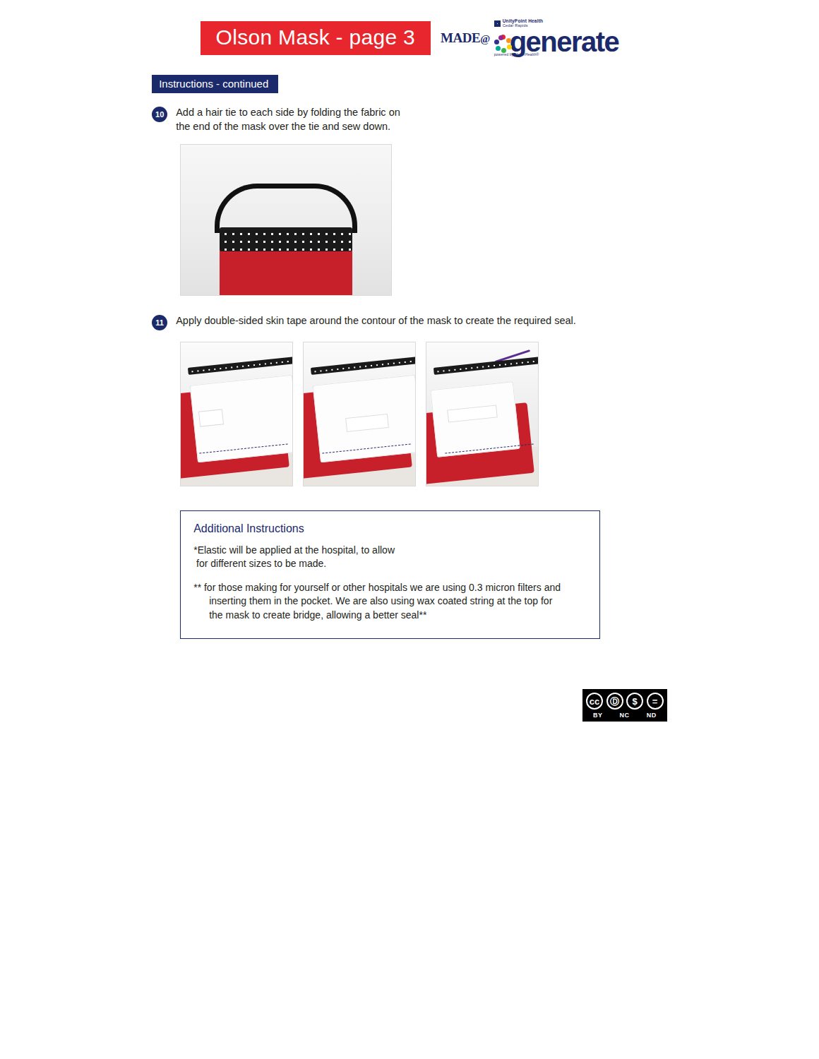Olson Mask - page 3
MADE@
UnityPoint Health Cedar Rapids
generate
powered by MakerHealth®
Instructions - continued
10
Add a hair tie to each side by folding the fabric on
the end of the mask over the tie and sew down.
11
Apply double-sided skin tape around the contour of the mask to create the required seal.
Additional Instructions
*Elastic will be applied at the hospital, to allow
for different sizes to be made.
** for those making for yourself or other hospitals we are using 0.3 micron filters and inserting them in the pocket. We are also using wax coated string at the top for the mask to create bridge, allowing a better seal**
cc
Ⓓ
$
=
BY NC ND